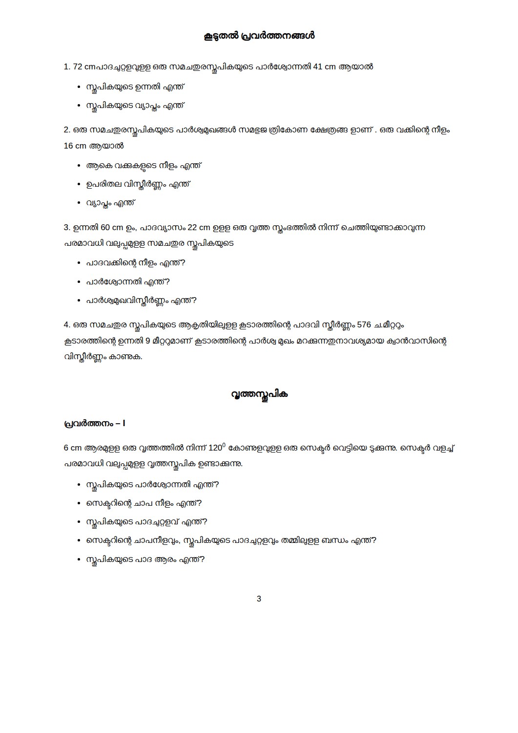കൂടുതൽ പ്രവർത്തനങ്ങൾ
72 cmപാദചുറ്റളവുളള ഒരു സമചതുരസ്തൂപികയുടെ പാർശ്വോന്നതി 41 cm ആയാൽ
സ്തൂപികയുടെ ഉന്നതി എന്ത്
സ്തൂപികയുടെ വ്യാപ്തം എന്ത്
ഒരു സമചതുരസ്തൂപികയുടെ പാർശ്വമുഖങ്ങൾ സമഭുജ ത്രികോണ ക്ഷേത്രങ്ങ ളാണ് . ഒരു വക്കിന്റെ നീളം 16 cm ആയാൽ
ആകെ വക്കുകളുടെ നീളം എന്ത്
ഉപരിതല വിസ്തീർണ്ണം എന്ത്
വ്യാപ്തം എന്ത്
ഉന്നതി 60 cm ഉം, പാദവ്യാസം 22 cm ഉളള ഒരു വൃത്ത സ്തംഭത്തിൽ നിന്ന് ചെത്തിയുണ്ടാക്കാവുന്ന പരമാവധി വലുപ്പമുളള സമചതുര സ്തൂപികയുടെ
പാദവക്കിന്റെ നീളം എന്ത്?
പാർശ്വോന്നതി എന്ത്?
പാർശ്വമുഖവിസ്തീർണ്ണം എന്ത്?
ഒരു സമചതുര സ്തൂപികയുടെ ആകൃതിയിലുളള കൂടാരത്തിന്റെ പാദവി സ്തീർണ്ണം 576 ച.മീറ്ററും കൂടാരത്തിന്റെ ഉന്നതി 9 മീറ്ററുമാണ് കൂടാരത്തിന്റെ പാർശ്വ മുഖം മറക്കുന്നതുനാവശ്യമായ ക്വാൻവാസിന്റെ വിസ്തീർണ്ണം കാണുക.
വൃത്തസ്തൂപിക
പ്രവർത്തനം – I
6 cm ആരമുളള ഒരു വൃത്തത്തിൽ നിന്ന് 1200 കോണുളവുളള ഒരു സെക്ടർ വെട്ടിയെ ടുക്കുന്നു. സെക്ടർ വളച്ച് പരമാവധി വലുപ്പമുളള വൃത്തസ്തൂപിക ഉണ്ടാക്കുന്നു.
സ്തൂപികയുടെ പാർശ്വോന്നതി എന്ത്?
സെക്ടറിന്റെ ചാപ നീളം എന്ത്?
സ്തൂപികയുടെ പാദചുറ്റളവ് എന്ത്?
സെക്ടറിന്റെ ചാപനീളവും, സ്തൂപികയുടെ പാദചുറ്റളവും തമ്മിലുളള ബന്ധം എന്ത്?
സ്തൂപികയുടെ പാദ ആരം എന്ത്?
3